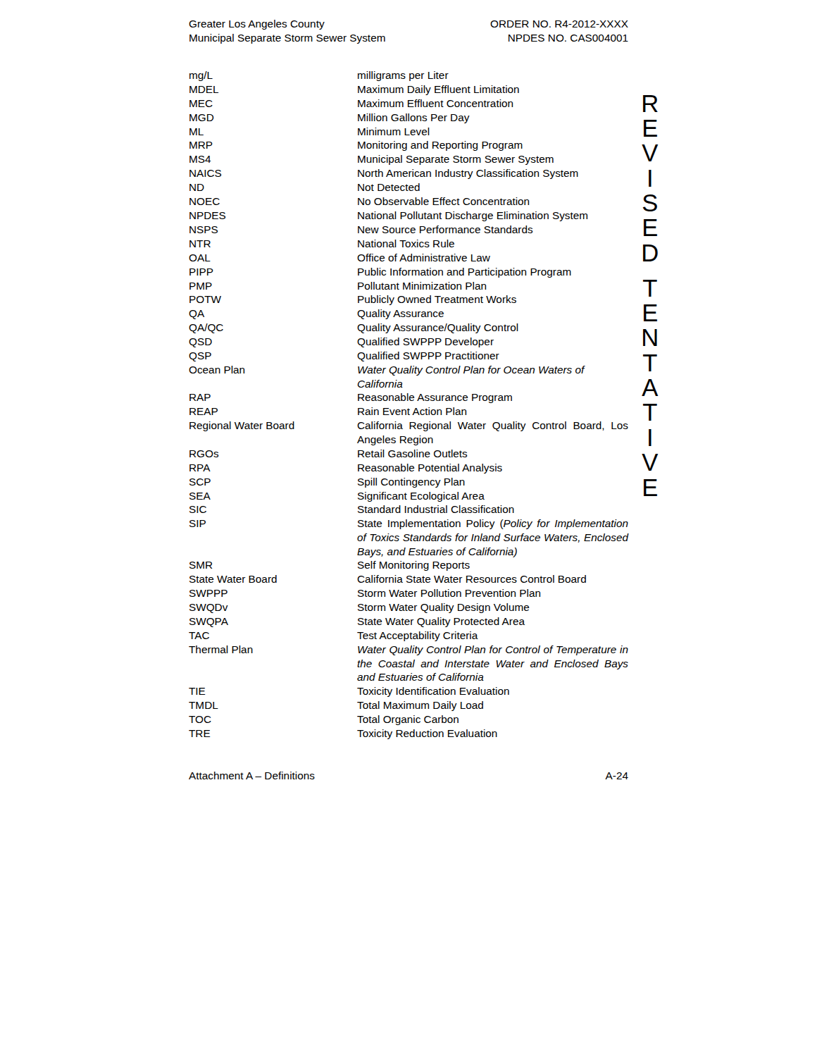REVISED TENTATIVE
Greater Los Angeles County
Municipal Separate Storm Sewer System
ORDER NO. R4-2012-XXXX
NPDES NO. CAS004001
| mg/L | milligrams per Liter |
| MDEL | Maximum Daily Effluent Limitation |
| MEC | Maximum Effluent Concentration |
| MGD | Million Gallons Per Day |
| ML | Minimum Level |
| MRP | Monitoring and Reporting Program |
| MS4 | Municipal Separate Storm Sewer System |
| NAICS | North American Industry Classification System |
| ND | Not Detected |
| NOEC | No Observable Effect Concentration |
| NPDES | National Pollutant Discharge Elimination System |
| NSPS | New Source Performance Standards |
| NTR | National Toxics Rule |
| OAL | Office of Administrative Law |
| PIPP | Public Information and Participation Program |
| PMP | Pollutant Minimization Plan |
| POTW | Publicly Owned Treatment Works |
| QA | Quality Assurance |
| QA/QC | Quality Assurance/Quality Control |
| QSD | Qualified SWPPP Developer |
| QSP | Qualified SWPPP Practitioner |
| Ocean Plan | Water Quality Control Plan for Ocean Waters of California |
| RAP | Reasonable Assurance Program |
| REAP | Rain Event Action Plan |
| Regional Water Board | California Regional Water Quality Control Board, Los Angeles Region |
| RGOs | Retail Gasoline Outlets |
| RPA | Reasonable Potential Analysis |
| SCP | Spill Contingency Plan |
| SEA | Significant Ecological Area |
| SIC | Standard Industrial Classification |
| SIP | State Implementation Policy ( Policy for Implementation of Toxics Standards for Inland Surface Waters, Enclosed Bays, and Estuaries of California) |
| SMR | Self Monitoring Reports |
| State Water Board | California State Water Resources Control Board |
| SWPPP | Storm Water Pollution Prevention Plan |
| SWQDv | Storm Water Quality Design Volume |
| SWQPA | State Water Quality Protected Area |
| TAC | Test Acceptability Criteria |
| Thermal Plan | Water Quality Control Plan for Control of Temperature in the Coastal and Interstate Water and Enclosed Bays and Estuaries of California |
| TIE | Toxicity Identification Evaluation |
| TMDL | Total Maximum Daily Load |
| TOC | Total Organic Carbon |
| TRE | Toxicity Reduction Evaluation |
Attachment A – Definitions
A-24